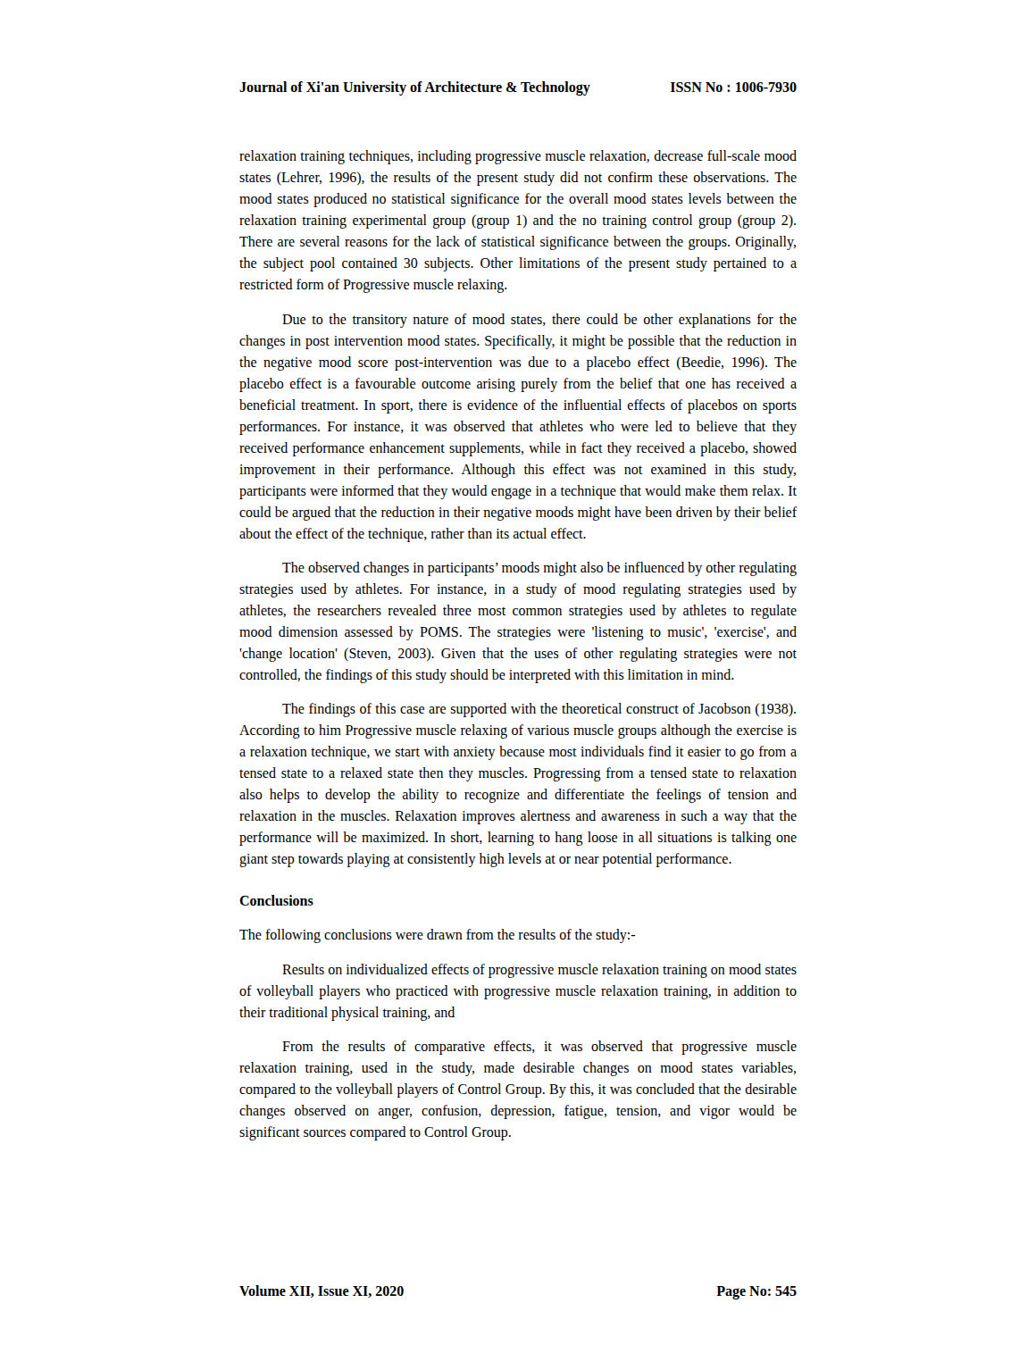Journal of Xi'an University of Architecture & Technology
ISSN No : 1006-7930
relaxation training techniques, including progressive muscle relaxation, decrease full-scale mood states (Lehrer, 1996), the results of the present study did not confirm these observations. The mood states produced no statistical significance for the overall mood states levels between the relaxation training experimental group (group 1) and the no training control group (group 2). There are several reasons for the lack of statistical significance between the groups. Originally, the subject pool contained 30 subjects. Other limitations of the present study pertained to a restricted form of Progressive muscle relaxing.
Due to the transitory nature of mood states, there could be other explanations for the changes in post intervention mood states. Specifically, it might be possible that the reduction in the negative mood score post-intervention was due to a placebo effect (Beedie, 1996). The placebo effect is a favourable outcome arising purely from the belief that one has received a beneficial treatment. In sport, there is evidence of the influential effects of placebos on sports performances. For instance, it was observed that athletes who were led to believe that they received performance enhancement supplements, while in fact they received a placebo, showed improvement in their performance. Although this effect was not examined in this study, participants were informed that they would engage in a technique that would make them relax. It could be argued that the reduction in their negative moods might have been driven by their belief about the effect of the technique, rather than its actual effect.
The observed changes in participants’ moods might also be influenced by other regulating strategies used by athletes. For instance, in a study of mood regulating strategies used by athletes, the researchers revealed three most common strategies used by athletes to regulate mood dimension assessed by POMS. The strategies were 'listening to music', 'exercise', and 'change location' (Steven, 2003). Given that the uses of other regulating strategies were not controlled, the findings of this study should be interpreted with this limitation in mind.
The findings of this case are supported with the theoretical construct of Jacobson (1938). According to him Progressive muscle relaxing of various muscle groups although the exercise is a relaxation technique, we start with anxiety because most individuals find it easier to go from a tensed state to a relaxed state then they muscles. Progressing from a tensed state to relaxation also helps to develop the ability to recognize and differentiate the feelings of tension and relaxation in the muscles. Relaxation improves alertness and awareness in such a way that the performance will be maximized. In short, learning to hang loose in all situations is talking one giant step towards playing at consistently high levels at or near potential performance.
Conclusions
The following conclusions were drawn from the results of the study:-
Results on individualized effects of progressive muscle relaxation training on mood states of volleyball players who practiced with progressive muscle relaxation training, in addition to their traditional physical training, and
From the results of comparative effects, it was observed that progressive muscle relaxation training, used in the study, made desirable changes on mood states variables, compared to the volleyball players of Control Group. By this, it was concluded that the desirable changes observed on anger, confusion, depression, fatigue, tension, and vigor would be significant sources compared to Control Group.
Volume XII, Issue XI, 2020
Page No: 545